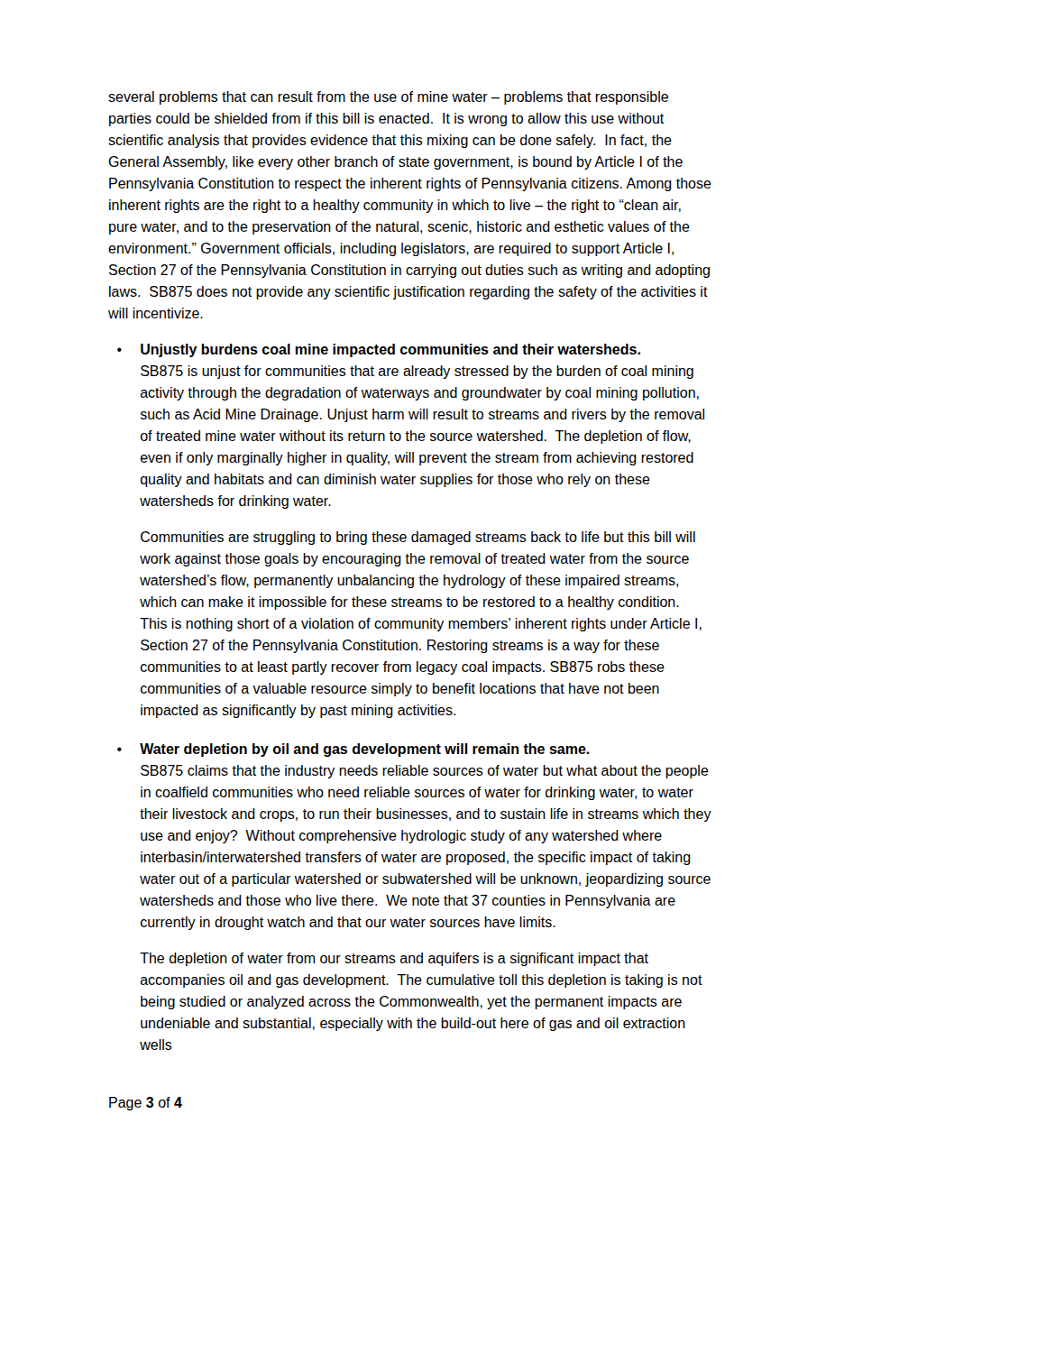several problems that can result from the use of mine water – problems that responsible parties could be shielded from if this bill is enacted. It is wrong to allow this use without scientific analysis that provides evidence that this mixing can be done safely. In fact, the General Assembly, like every other branch of state government, is bound by Article I of the Pennsylvania Constitution to respect the inherent rights of Pennsylvania citizens. Among those inherent rights are the right to a healthy community in which to live – the right to “clean air, pure water, and to the preservation of the natural, scenic, historic and esthetic values of the environment.” Government officials, including legislators, are required to support Article I, Section 27 of the Pennsylvania Constitution in carrying out duties such as writing and adopting laws. SB875 does not provide any scientific justification regarding the safety of the activities it will incentivize.
Unjustly burdens coal mine impacted communities and their watersheds.
SB875 is unjust for communities that are already stressed by the burden of coal mining activity through the degradation of waterways and groundwater by coal mining pollution, such as Acid Mine Drainage. Unjust harm will result to streams and rivers by the removal of treated mine water without its return to the source watershed. The depletion of flow, even if only marginally higher in quality, will prevent the stream from achieving restored quality and habitats and can diminish water supplies for those who rely on these watersheds for drinking water.
Communities are struggling to bring these damaged streams back to life but this bill will work against those goals by encouraging the removal of treated water from the source watershed’s flow, permanently unbalancing the hydrology of these impaired streams, which can make it impossible for these streams to be restored to a healthy condition. This is nothing short of a violation of community members’ inherent rights under Article I, Section 27 of the Pennsylvania Constitution. Restoring streams is a way for these communities to at least partly recover from legacy coal impacts. SB875 robs these communities of a valuable resource simply to benefit locations that have not been impacted as significantly by past mining activities.
Water depletion by oil and gas development will remain the same.
SB875 claims that the industry needs reliable sources of water but what about the people in coalfield communities who need reliable sources of water for drinking water, to water their livestock and crops, to run their businesses, and to sustain life in streams which they use and enjoy? Without comprehensive hydrologic study of any watershed where interbasin/interwatershed transfers of water are proposed, the specific impact of taking water out of a particular watershed or subwatershed will be unknown, jeopardizing source watersheds and those who live there. We note that 37 counties in Pennsylvania are currently in drought watch and that our water sources have limits.
The depletion of water from our streams and aquifers is a significant impact that accompanies oil and gas development. The cumulative toll this depletion is taking is not being studied or analyzed across the Commonwealth, yet the permanent impacts are undeniable and substantial, especially with the build-out here of gas and oil extraction wells
Page 3 of 4